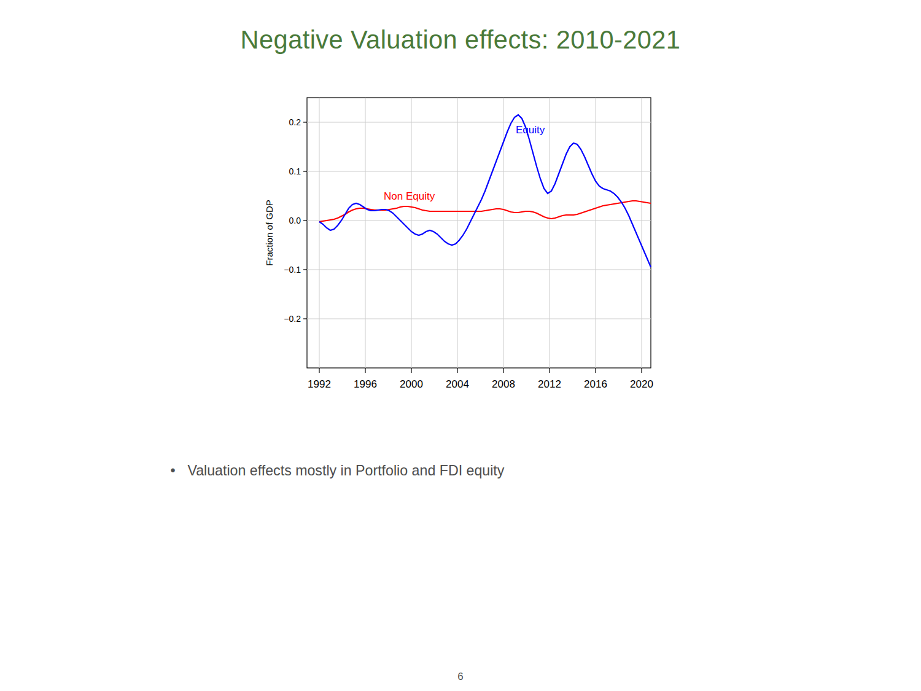Negative Valuation effects: 2010-2021
0.2 0.1 0.0 −0.1 −0.2 1992 1996 2000 2004 2008 2012 2016 2020 Fraction of GDP Equity Non Equity
Valuation effects mostly in Portfolio and FDI equity
6